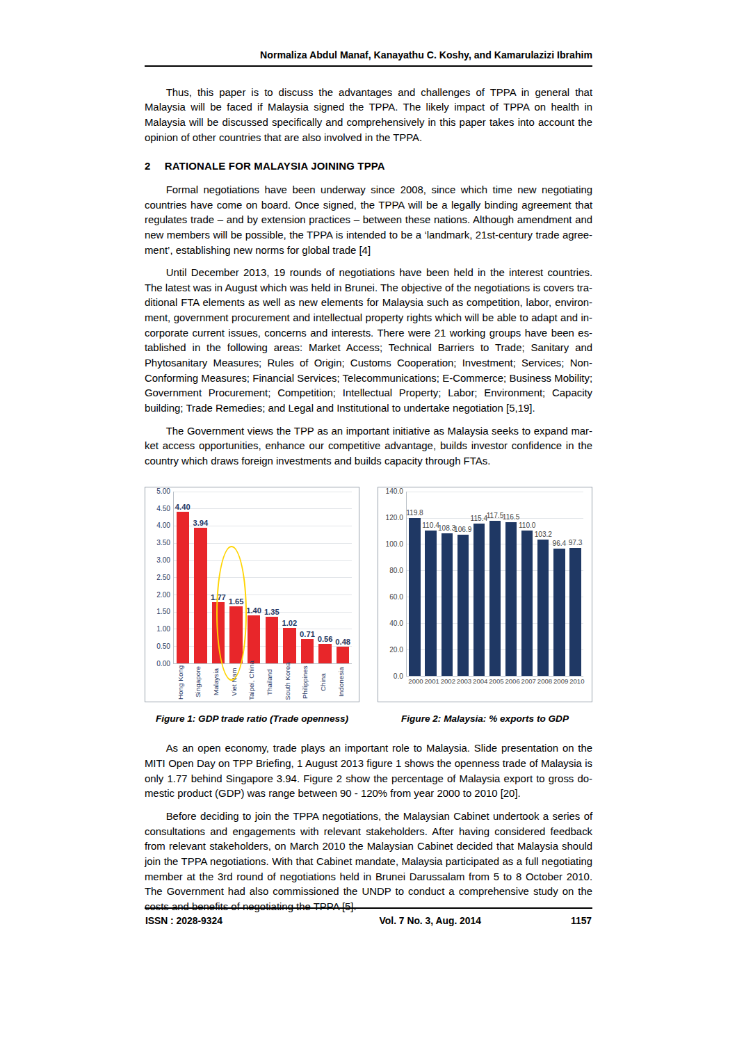Normaliza Abdul Manaf, Kanayathu C. Koshy, and Kamarulazizi Ibrahim
Thus, this paper is to discuss the advantages and challenges of TPPA in general that Malaysia will be faced if Malaysia signed the TPPA. The likely impact of TPPA on health in Malaysia will be discussed specifically and comprehensively in this paper takes into account the opinion of other countries that are also involved in the TPPA.
2 RATIONALE FOR MALAYSIA JOINING TPPA
Formal negotiations have been underway since 2008, since which time new negotiating countries have come on board. Once signed, the TPPA will be a legally binding agreement that regulates trade – and by extension practices – between these nations. Although amendment and new members will be possible, the TPPA is intended to be a ‘landmark, 21st-century trade agreement’, establishing new norms for global trade [4]
Until December 2013, 19 rounds of negotiations have been held in the interest countries. The latest was in August which was held in Brunei. The objective of the negotiations is covers traditional FTA elements as well as new elements for Malaysia such as competition, labor, environment, government procurement and intellectual property rights which will be able to adapt and incorporate current issues, concerns and interests. There were 21 working groups have been established in the following areas: Market Access; Technical Barriers to Trade; Sanitary and Phytosanitary Measures; Rules of Origin; Customs Cooperation; Investment; Services; Non-Conforming Measures; Financial Services; Telecommunications; E-Commerce; Business Mobility; Government Procurement; Competition; Intellectual Property; Labor; Environment; Capacity building; Trade Remedies; and Legal and Institutional to undertake negotiation [5,19].
The Government views the TPP as an important initiative as Malaysia seeks to expand market access opportunities, enhance our competitive advantage, builds investor confidence in the country which draws foreign investments and builds capacity through FTAs.
| 5.00 4.50 4.00 3.50 3.00 2.50 2.00 1.50 1.00 0.50 0.00 4.40 3.94 1.77 1.65 1.40 1.35 1.02 0.71 0.56 0.48 Hong Kong Singapore Malaysia Viet Nam Taipei, China Thailand South Korea Philippines China Indonesia Figure 1: GDP trade ratio (Trade openness) | | 140.0 120.0 100.0 80.0 60.0 40.0 20.0 0.0 119.8 110.4 108.3 106.9 115.4 117.5 116.5 110.0 103.2 96.4 97.3 2000 2001 2002 2003 2004 2005 2006 2007 2008 2009 2010 Figure 2: Malaysia: % exports to GDP |
As an open economy, trade plays an important role to Malaysia. Slide presentation on the MITI Open Day on TPP Briefing, 1 August 2013 figure 1 shows the openness trade of Malaysia is only 1.77 behind Singapore 3.94. Figure 2 show the percentage of Malaysia export to gross domestic product (GDP) was range between 90 - 120% from year 2000 to 2010 [20].
Before deciding to join the TPPA negotiations, the Malaysian Cabinet undertook a series of consultations and engagements with relevant stakeholders. After having considered feedback from relevant stakeholders, on March 2010 the Malaysian Cabinet decided that Malaysia should join the TPPA negotiations. With that Cabinet mandate, Malaysia participated as a full negotiating member at the 3rd round of negotiations held in Brunei Darussalam from 5 to 8 October 2010. The Government had also commissioned the UNDP to conduct a comprehensive study on the costs and benefits of negotiating the TPPA [5].
| ISSN : 2028-9324 | Vol. 7 No. 3, Aug. 2014 | 1157 |